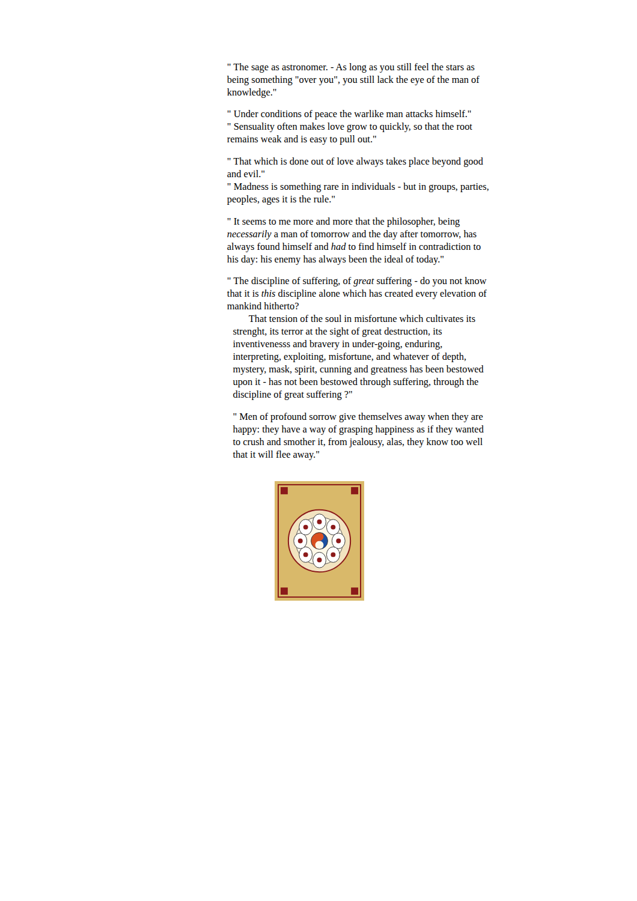" The sage as astronomer. - As long as you still feel the stars as being something "over you", you still lack the eye of the man of knowledge."
" Under conditions of peace the warlike man attacks himself."
" Sensuality often makes love grow to quickly, so that the root remains weak and is easy to pull out."
" That which is done out of love always takes place beyond good and evil."
" Madness is something rare in individuals - but in groups, parties, peoples, ages it is the rule."
" It seems to me more and more that the philosopher, being necessarily a man of tomorrow and the day after tomorrow, has always found himself and had to find himself in contradiction to his day: his enemy has always been the ideal of today."
" The discipline of suffering, of great suffering - do you not know that it is this discipline alone which has created every elevation of mankind hitherto?
That tension of the soul in misfortune which cultivates its strenght, its terror at the sight of great destruction, its inventivenesss and bravery in under-going, enduring, interpreting, exploiting, misfortune, and whatever of depth, mystery, mask, spirit, cunning and greatness has been bestowed upon it - has not been bestowed through suffering, through the discipline of great suffering ?"
" Men of profound sorrow give themselves away when they are happy: they have a way of grasping happiness as if they wanted to crush and smother it, from jealousy, alas, they know too well that it will flee away."